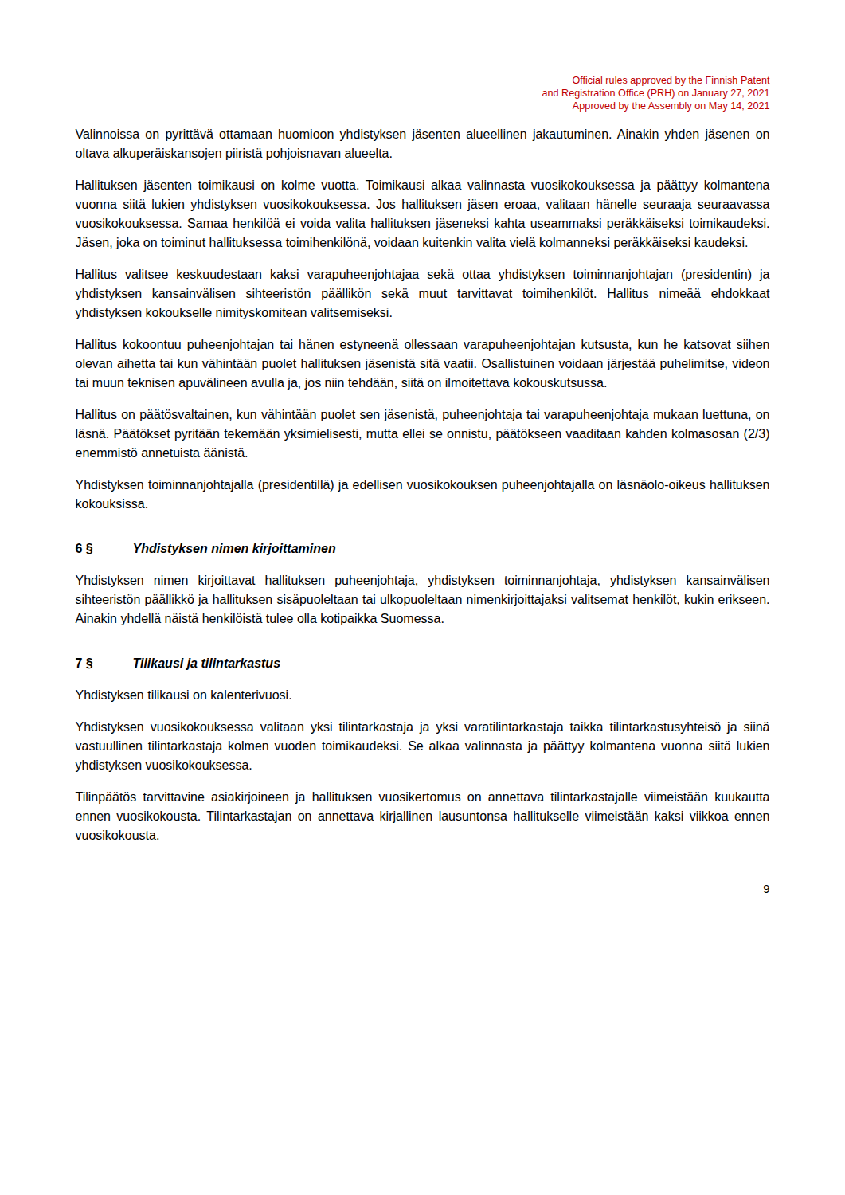Official rules approved by the Finnish Patent
and Registration Office (PRH) on January 27, 2021
Approved by the Assembly on May 14, 2021
Valinnoissa on pyrittävä ottamaan huomioon yhdistyksen jäsenten alueellinen jakautuminen. Ainakin yhden jäsenen on oltava alkuperäiskansojen piiristä pohjoisnavan alueelta.
Hallituksen jäsenten toimikausi on kolme vuotta. Toimikausi alkaa valinnasta vuosikokouksessa ja päättyy kolmantena vuonna siitä lukien yhdistyksen vuosikokouksessa. Jos hallituksen jäsen eroaa, valitaan hänelle seuraaja seuraavassa vuosikokouksessa. Samaa henkilöä ei voida valita hallituksen jäseneksi kahta useammaksi peräkkäiseksi toimikaudeksi. Jäsen, joka on toiminut hallituksessa toimihenkilönä, voidaan kuitenkin valita vielä kolmanneksi peräkkäiseksi kaudeksi.
Hallitus valitsee keskuudestaan kaksi varapuheenjohtajaa sekä ottaa yhdistyksen toiminnanjohtajan (presidentin) ja yhdistyksen kansainvälisen sihteeristön päällikön sekä muut tarvittavat toimihenkilöt. Hallitus nimeää ehdokkaat yhdistyksen kokoukselle nimityskomitean valitsemiseksi.
Hallitus kokoontuu puheenjohtajan tai hänen estyneenä ollessaan varapuheenjohtajan kutsusta, kun he katsovat siihen olevan aihetta tai kun vähintään puolet hallituksen jäsenistä sitä vaatii. Osallistuinen voidaan järjestää puhelimitse, videon tai muun teknisen apuvälineen avulla ja, jos niin tehdään, siitä on ilmoitettava kokouskutsussa.
Hallitus on päätösvaltainen, kun vähintään puolet sen jäsenistä, puheenjohtaja tai varapuheenjohtaja mukaan luettuna, on läsnä. Päätökset pyritään tekemään yksimielisesti, mutta ellei se onnistu, päätökseen vaaditaan kahden kolmasosan (2/3) enemmistö annetuista äänistä.
Yhdistyksen toiminnanjohtajalla (presidentillä) ja edellisen vuosikokouksen puheenjohtajalla on läsnäolo-oikeus hallituksen kokouksissa.
6 §Yhdistyksen nimen kirjoittaminen
Yhdistyksen nimen kirjoittavat hallituksen puheenjohtaja, yhdistyksen toiminnanjohtaja, yhdistyksen kansainvälisen sihteeristön päällikkö ja hallituksen sisäpuoleltaan tai ulkopuoleltaan nimenkirjoittajaksi valitsemat henkilöt, kukin erikseen. Ainakin yhdellä näistä henkilöistä tulee olla kotipaikka Suomessa.
7 §Tilikausi ja tilintarkastus
Yhdistyksen tilikausi on kalenterivuosi.
Yhdistyksen vuosikokouksessa valitaan yksi tilintarkastaja ja yksi varatilintarkastaja taikka tilintarkastusyhteisö ja siinä vastuullinen tilintarkastaja kolmen vuoden toimikaudeksi. Se alkaa valinnasta ja päättyy kolmantena vuonna siitä lukien yhdistyksen vuosikokouksessa.
Tilinpäätös tarvittavine asiakirjoineen ja hallituksen vuosikertomus on annettava tilintarkastajalle viimeistään kuukautta ennen vuosikokousta. Tilintarkastajan on annettava kirjallinen lausuntonsa hallitukselle viimeistään kaksi viikkoa ennen vuosikokousta.
9